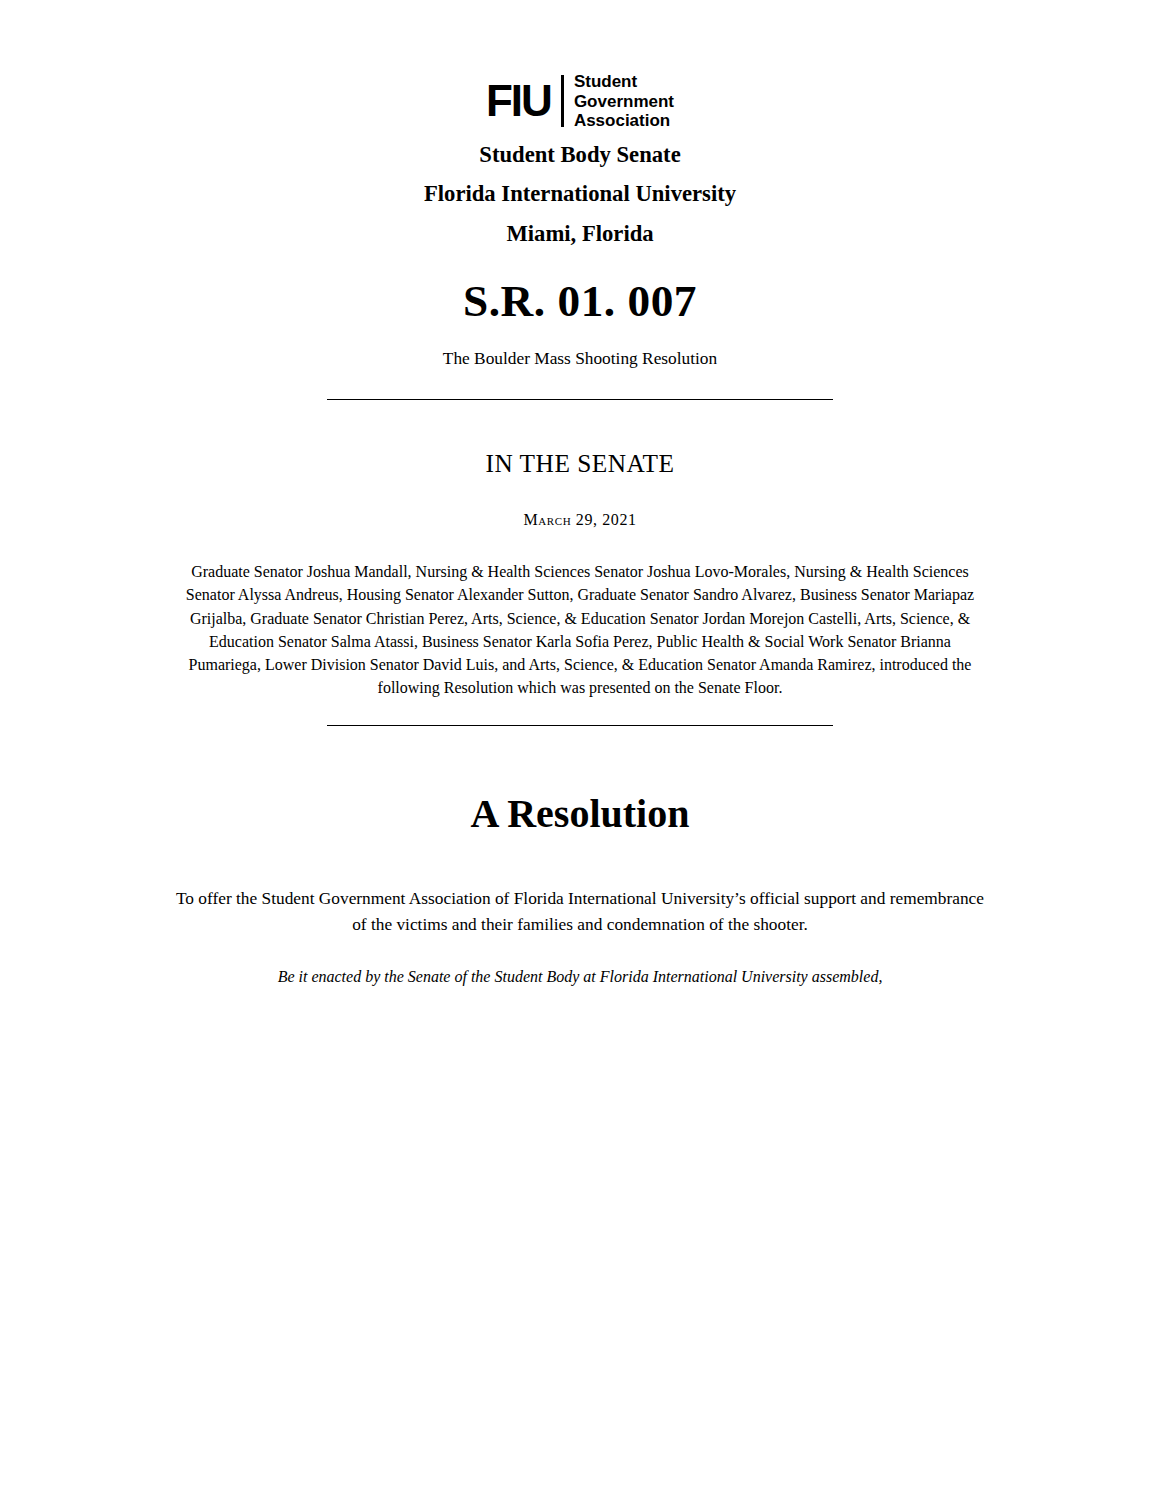FIU Student
Government
Association
Student Body Senate
Florida International University
Miami, Florida
S.R. 01. 007
The Boulder Mass Shooting Resolution
IN THE SENATE
March 29, 2021
Graduate Senator Joshua Mandall, Nursing & Health Sciences Senator Joshua Lovo-Morales, Nursing & Health Sciences Senator Alyssa Andreus, Housing Senator Alexander Sutton, Graduate Senator Sandro Alvarez, Business Senator Mariapaz Grijalba, Graduate Senator Christian Perez, Arts, Science, & Education Senator Jordan Morejon Castelli, Arts, Science, & Education Senator Salma Atassi, Business Senator Karla Sofia Perez, Public Health & Social Work Senator Brianna Pumariega, Lower Division Senator David Luis, and Arts, Science, & Education Senator Amanda Ramirez, introduced the following Resolution which was presented on the Senate Floor.
A Resolution
To offer the Student Government Association of Florida International University’s official support and remembrance of the victims and their families and condemnation of the shooter.
Be it enacted by the Senate of the Student Body at Florida International University assembled,